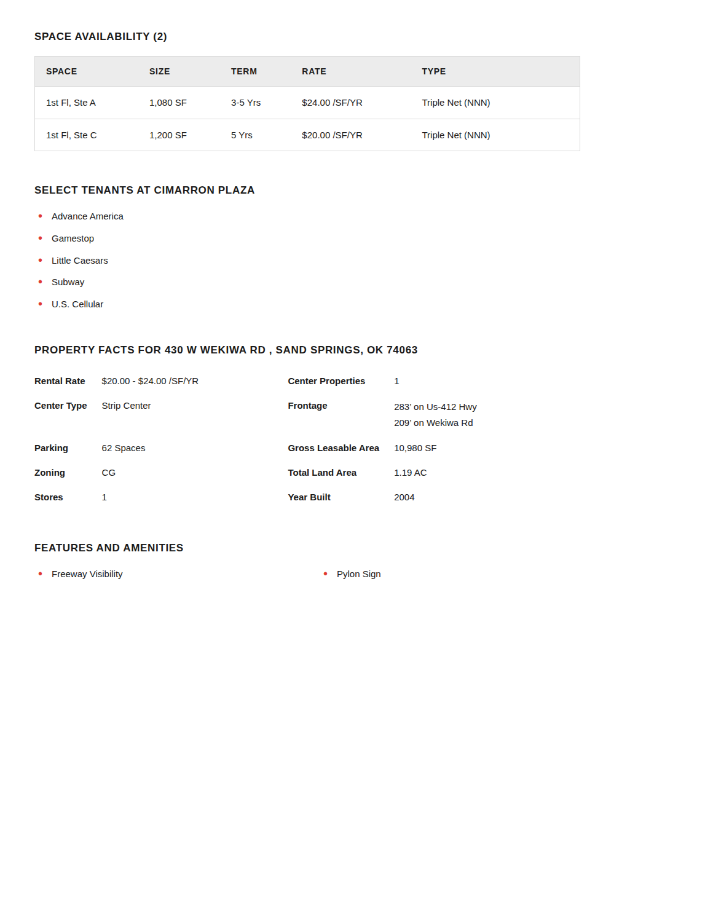Space Availability (2)
| Space | Size | Term | Rate | Type |
| --- | --- | --- | --- | --- |
| 1st Fl, Ste A | 1,080 SF | 3-5 Yrs | $24.00 /SF/YR | Triple Net (NNN) |
| 1st Fl, Ste C | 1,200 SF | 5 Yrs | $20.00 /SF/YR | Triple Net (NNN) |
Select Tenants at Cimarron Plaza
Advance America
Gamestop
Little Caesars
Subway
U.S. Cellular
Property Facts for 430 W Wekiwa Rd , Sand Springs, OK 74063
Rental Rate
$20.00 - $24.00 /SF/YR
Center Properties
1
Center Type
Strip Center
Frontage
283’ on Us-412 Hwy
209’ on Wekiwa Rd
Parking
62 Spaces
Gross Leasable Area
10,980 SF
Zoning
CG
Total Land Area
1.19 AC
Stores
1
Year Built
2004
Features and Amenities
Freeway Visibility
Pylon Sign